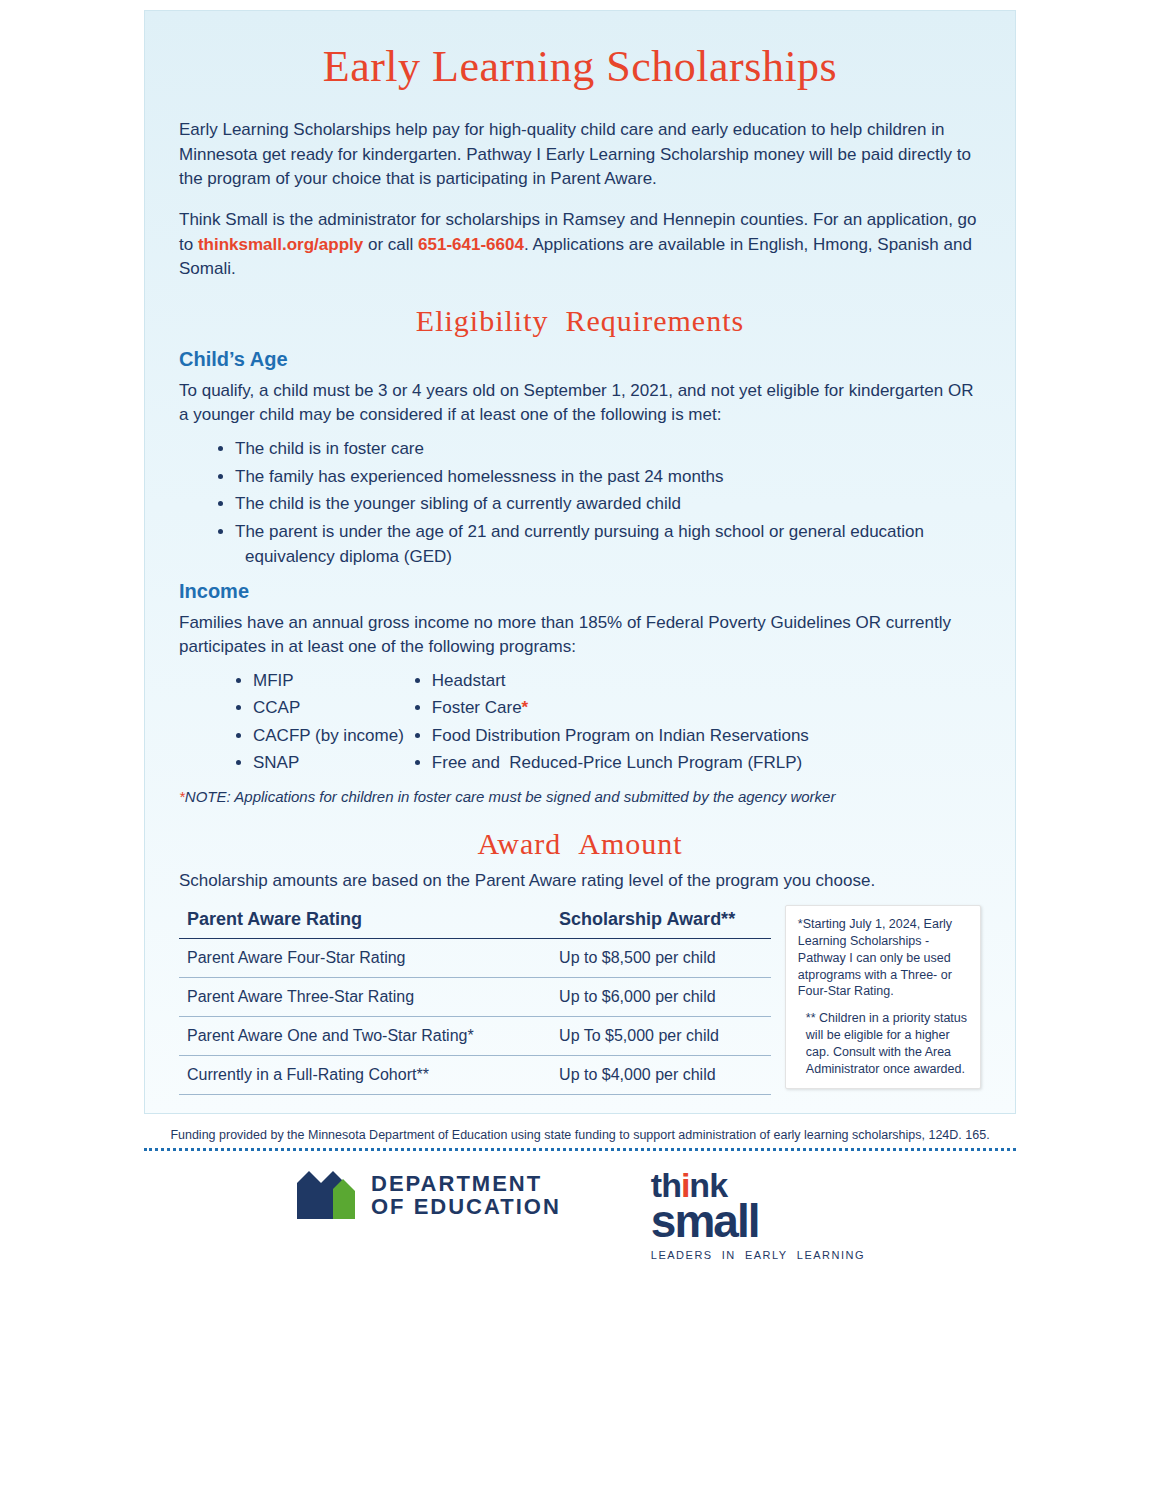Early Learning Scholarships
Early Learning Scholarships help pay for high-quality child care and early education to help children in Minnesota get ready for kindergarten. Pathway I Early Learning Scholarship money will be paid directly to the program of your choice that is participating in Parent Aware.
Think Small is the administrator for scholarships in Ramsey and Hennepin counties. For an application, go to thinksmall.org/apply or call 651-641-6604. Applications are available in English, Hmong, Spanish and Somali.
Eligibility Requirements
Child’s Age
To qualify, a child must be 3 or 4 years old on September 1, 2021, and not yet eligible for kindergarten OR a younger child may be considered if at least one of the following is met:
The child is in foster care
The family has experienced homelessness in the past 24 months
The child is the younger sibling of a currently awarded child
The parent is under the age of 21 and currently pursuing a high school or general education equivalency diploma (GED)
Income
Families have an annual gross income no more than 185% of Federal Poverty Guidelines OR currently participates in at least one of the following programs:
MFIP
CCAP
CACFP (by income)
SNAP
Headstart
Foster Care*
Food Distribution Program on Indian Reservations
Free and Reduced-Price Lunch Program (FRLP)
*NOTE: Applications for children in foster care must be signed and submitted by the agency worker
Award Amount
Scholarship amounts are based on the Parent Aware rating level of the program you choose.
| Parent Aware Rating | Scholarship Award** |
| --- | --- |
| Parent Aware Four-Star Rating | Up to $8,500 per child |
| Parent Aware Three-Star Rating | Up to $6,000 per child |
| Parent Aware One and Two-Star Rating* | Up To $5,000 per child |
| Currently in a Full-Rating Cohort** | Up to $4,000 per child |
*Starting July 1, 2024, Early Learning Scholarships - Pathway I can only be used atprograms with a Three- or Four-Star Rating.
** Children in a priority status will be eligible for a higher cap. Consult with the Area Administrator once awarded.
Funding provided by the Minnesota Department of Education using state funding to support administration of early learning scholarships, 124D. 165.
DEPARTMENT OF EDUCATION
think
small
LEADERS IN EARLY LEARNING